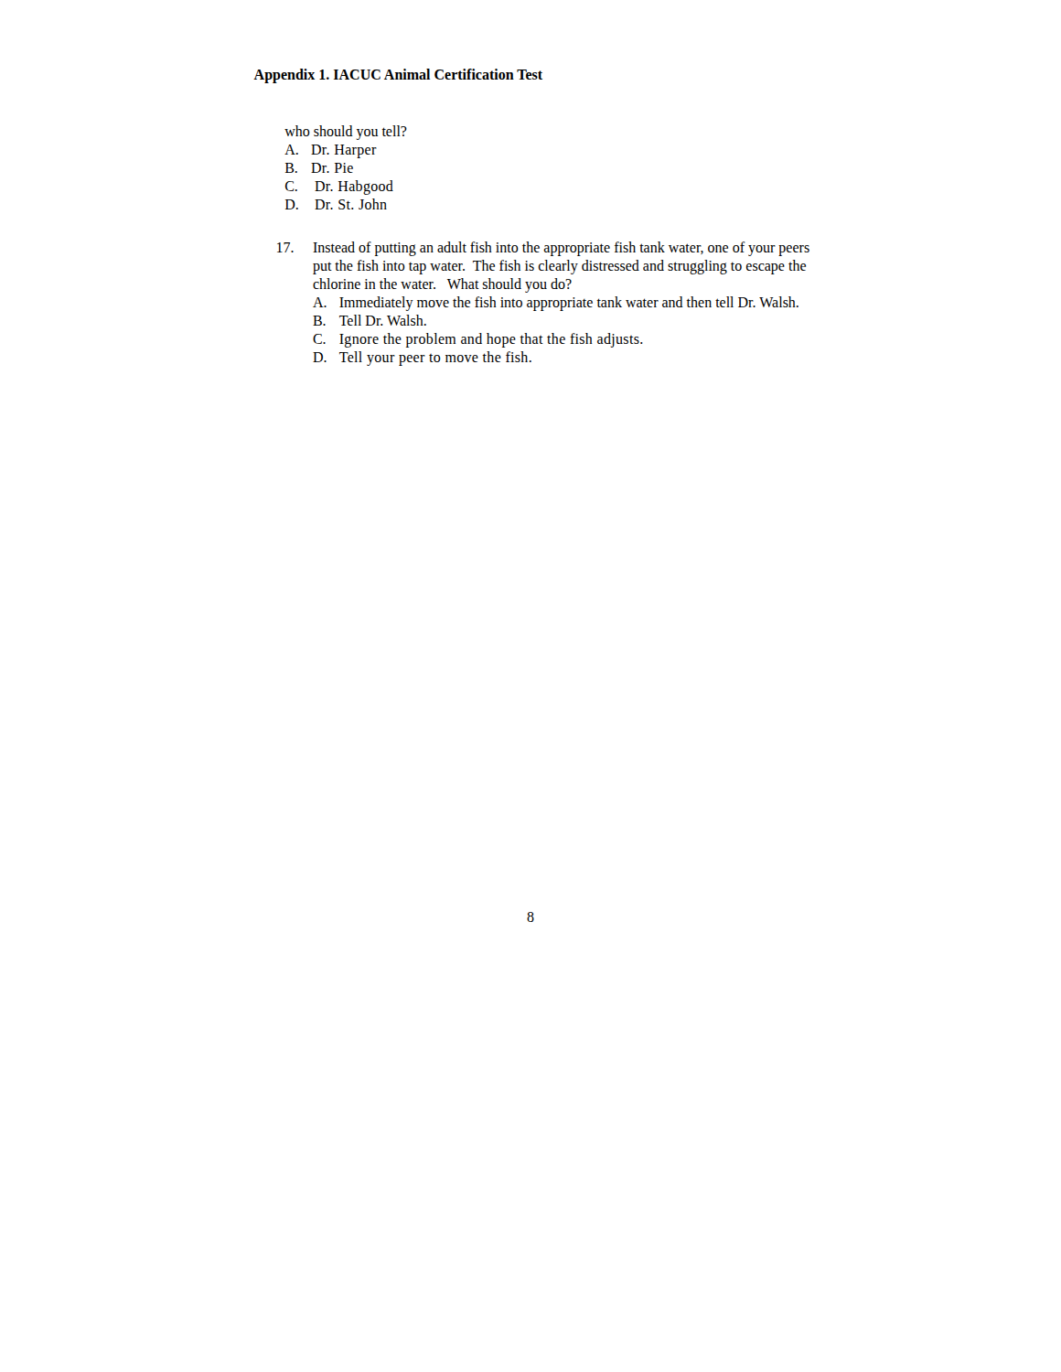Appendix 1. IACUC Animal Certification Test
who should you tell?
A. Dr. Harper
B. Dr. Pie
C. Dr. Habgood
D. Dr. St. John
17.
Instead of putting an adult fish into the appropriate fish tank water, one of your peers put the fish into tap water. The fish is clearly distressed and struggling to escape the chlorine in the water. What should you do?
A. Immediately move the fish into appropriate tank water and then tell Dr. Walsh.
B. Tell Dr. Walsh.
C. Ignore the problem and hope that the fish adjusts.
D. Tell your peer to move the fish.
8